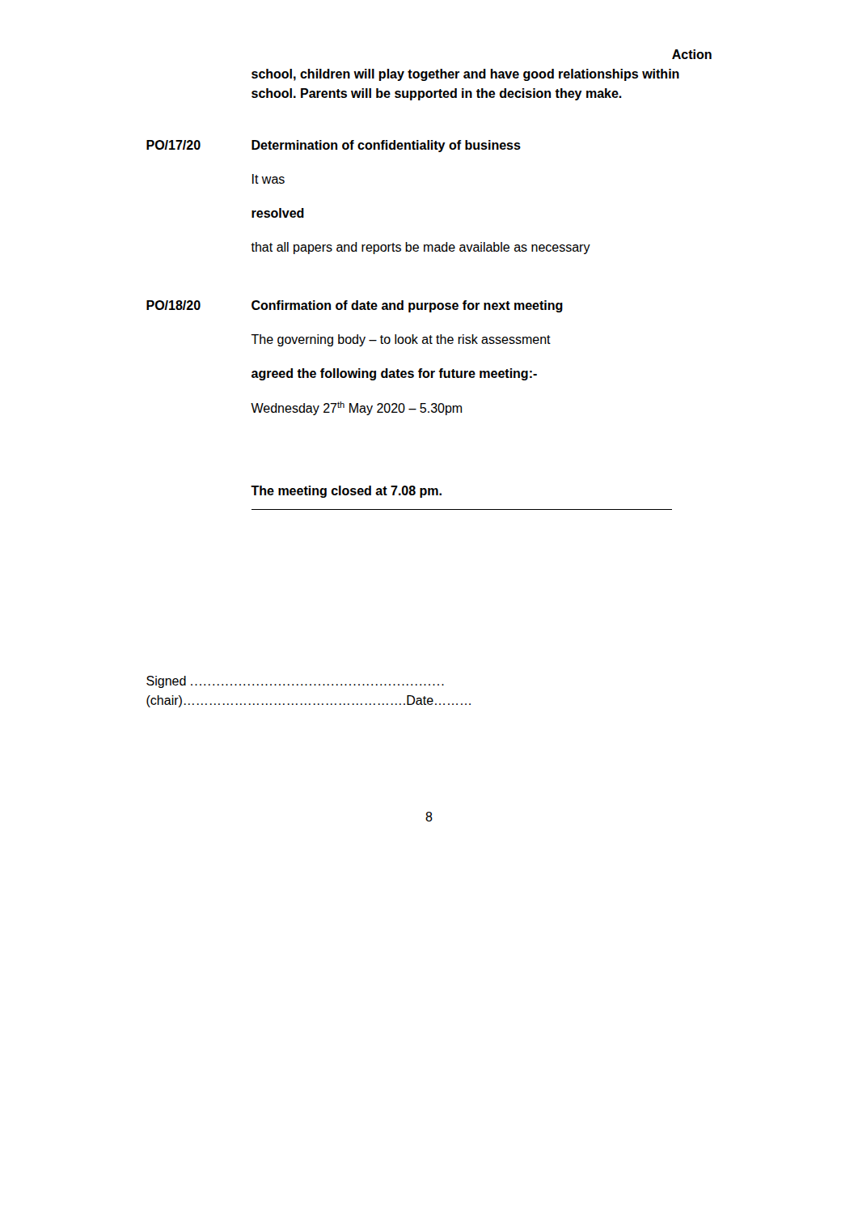Action
school, children will play together and have good relationships within school. Parents will be supported in the decision they make.
PO/17/20
Determination of confidentiality of business
It was
resolved
that all papers and reports be made available as necessary
PO/18/20
Confirmation of date and purpose for next meeting
The governing body – to look at the risk assessment
agreed the following dates for future meeting:-
Wednesday 27th May 2020 – 5.30pm
The meeting closed at 7.08 pm.
Signed .......................................................... (chair)…………………………………………….Date………
8